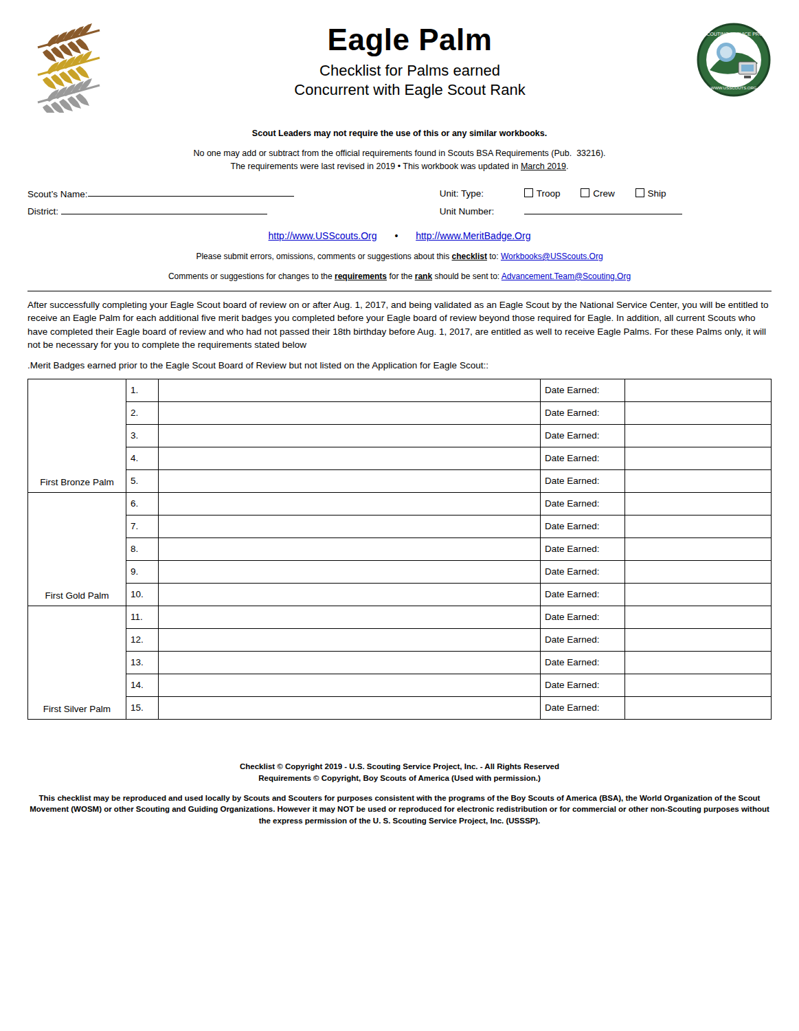Eagle Palm
Checklist for Palms earned
Concurrent with Eagle Scout Rank
U.S. SCOUTING SERVICE PROJECT WWW.USSCOUTS.ORG
Scout Leaders may not require the use of this or any similar workbooks.
No one may add or subtract from the official requirements found in Scouts BSA Requirements (Pub. 33216).
The requirements were last revised in 2019 • This workbook was updated in March 2019.
| Scout’s Name: | Unit: Type: | Troop Crew Ship |
| District: | Unit Number: | |
http://www.USScouts.Org • http://www.MeritBadge.Org
Please submit errors, omissions, comments or suggestions about this checklist to: Workbooks@USScouts.Org
Comments or suggestions for changes to the requirements for the rank should be sent to: Advancement.Team@Scouting.Org
After successfully completing your Eagle Scout board of review on or after Aug. 1, 2017, and being validated as an Eagle Scout by the National Service Center, you will be entitled to receive an Eagle Palm for each additional five merit badges you completed before your Eagle board of review beyond those required for Eagle. In addition, all current Scouts who have completed their Eagle board of review and who had not passed their 18th birthday before Aug. 1, 2017, are entitled as well to receive Eagle Palms. For these Palms only, it will not be necessary for you to complete the requirements stated below
.Merit Badges earned prior to the Eagle Scout Board of Review but not listed on the Application for Eagle Scout::
| First Bronze Palm | 1. | | Date Earned: | |
| 2. | | Date Earned: | |
| 3. | | Date Earned: | |
| 4. | | Date Earned: | |
| 5. | | Date Earned: | |
| First Gold Palm | 6. | | Date Earned: | |
| 7. | | Date Earned: | |
| 8. | | Date Earned: | |
| 9. | | Date Earned: | |
| 10. | | Date Earned: | |
| First Silver Palm | 11. | | Date Earned: | |
| 12. | | Date Earned: | |
| 13. | | Date Earned: | |
| 14. | | Date Earned: | |
| 15. | | Date Earned: | |
Checklist © Copyright 2019 - U.S. Scouting Service Project, Inc. - All Rights Reserved
Requirements © Copyright, Boy Scouts of America (Used with permission.)
This checklist may be reproduced and used locally by Scouts and Scouters for purposes consistent with the programs of the Boy Scouts of America (BSA), the World Organization of the Scout Movement (WOSM) or other Scouting and Guiding Organizations. However it may NOT be used or reproduced for electronic redistribution or for commercial or other non-Scouting purposes without the express permission of the U. S. Scouting Service Project, Inc. (USSSP).